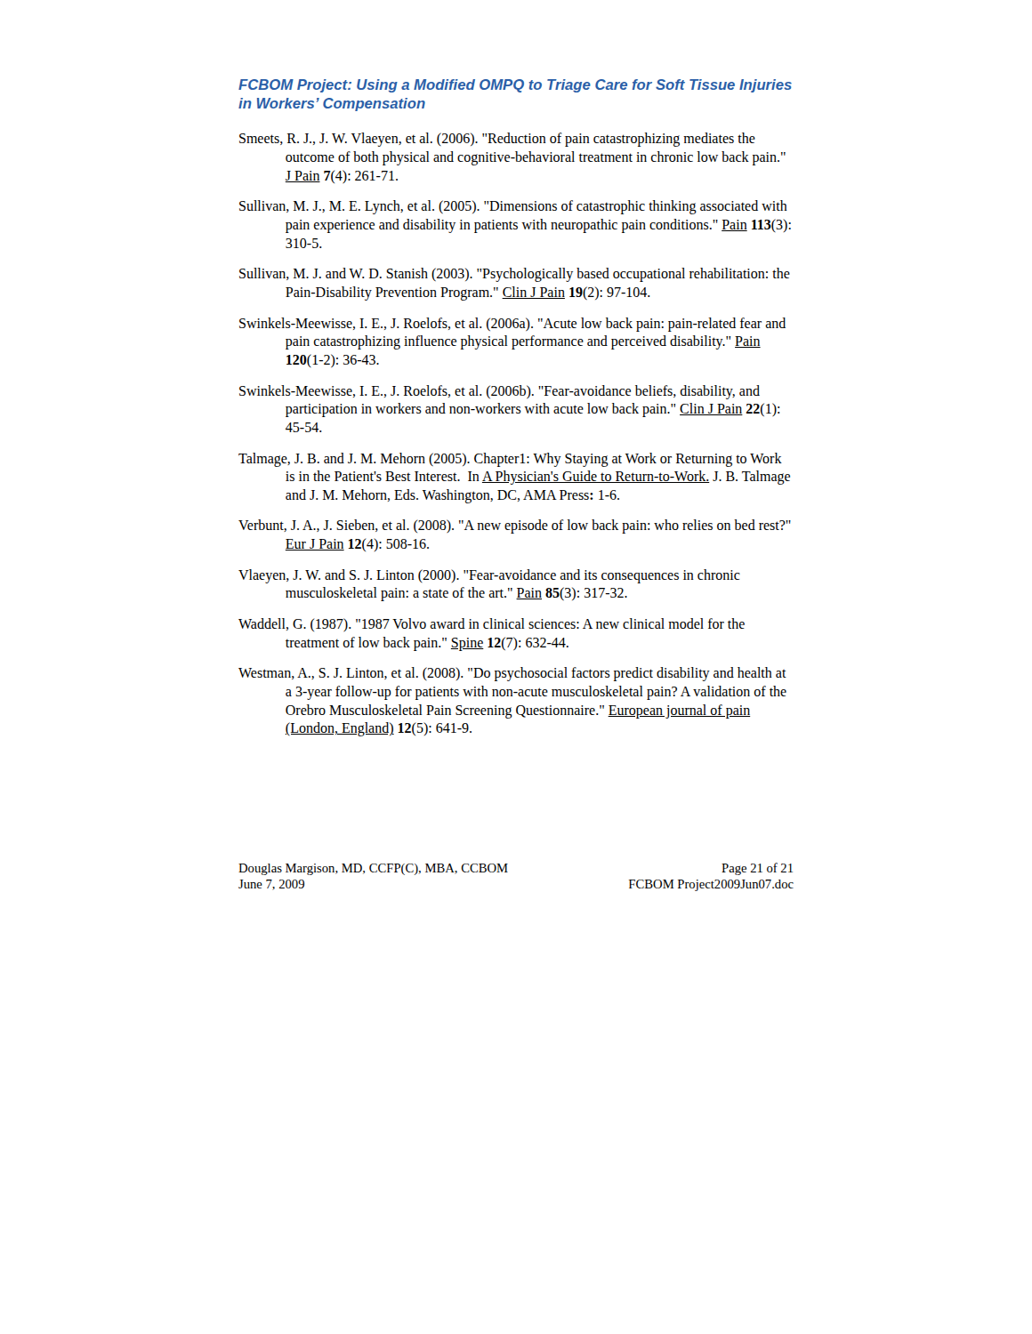FCBOM Project: Using a Modified OMPQ to Triage Care for Soft Tissue Injuries in Workers’ Compensation
Smeets, R. J., J. W. Vlaeyen, et al. (2006). "Reduction of pain catastrophizing mediates the outcome of both physical and cognitive-behavioral treatment in chronic low back pain." J Pain 7(4): 261-71.
Sullivan, M. J., M. E. Lynch, et al. (2005). "Dimensions of catastrophic thinking associated with pain experience and disability in patients with neuropathic pain conditions." Pain 113(3): 310-5.
Sullivan, M. J. and W. D. Stanish (2003). "Psychologically based occupational rehabilitation: the Pain-Disability Prevention Program." Clin J Pain 19(2): 97-104.
Swinkels-Meewisse, I. E., J. Roelofs, et al. (2006a). "Acute low back pain: pain-related fear and pain catastrophizing influence physical performance and perceived disability." Pain 120(1-2): 36-43.
Swinkels-Meewisse, I. E., J. Roelofs, et al. (2006b). "Fear-avoidance beliefs, disability, and participation in workers and non-workers with acute low back pain." Clin J Pain 22(1): 45-54.
Talmage, J. B. and J. M. Mehorn (2005). Chapter1: Why Staying at Work or Returning to Work is in the Patient's Best Interest. In A Physician's Guide to Return-to-Work. J. B. Talmage and J. M. Mehorn, Eds. Washington, DC, AMA Press: 1-6.
Verbunt, J. A., J. Sieben, et al. (2008). "A new episode of low back pain: who relies on bed rest?" Eur J Pain 12(4): 508-16.
Vlaeyen, J. W. and S. J. Linton (2000). "Fear-avoidance and its consequences in chronic musculoskeletal pain: a state of the art." Pain 85(3): 317-32.
Waddell, G. (1987). "1987 Volvo award in clinical sciences: A new clinical model for the treatment of low back pain." Spine 12(7): 632-44.
Westman, A., S. J. Linton, et al. (2008). "Do psychosocial factors predict disability and health at a 3-year follow-up for patients with non-acute musculoskeletal pain? A validation of the Orebro Musculoskeletal Pain Screening Questionnaire." European journal of pain (London, England) 12(5): 641-9.
Douglas Margison, MD, CCFP(C), MBA, CCBOM
Page 21 of 21
June 7, 2009
FCBOM Project2009Jun07.doc